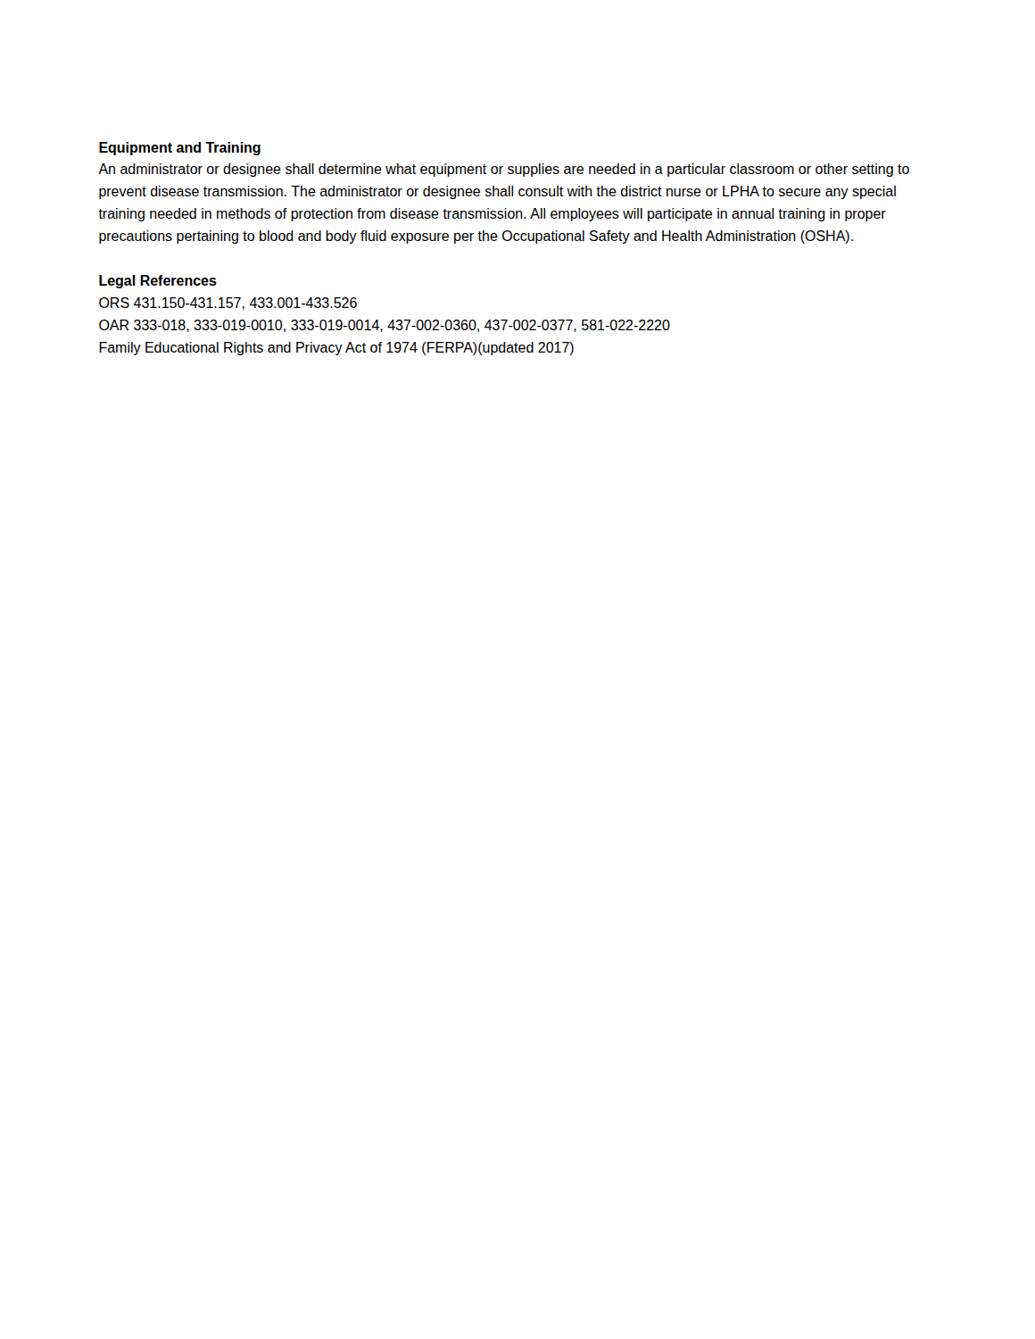Equipment and Training
An administrator or designee shall determine what equipment or supplies are needed in a particular classroom or other setting to prevent disease transmission. The administrator or designee shall consult with the district nurse or LPHA to secure any special training needed in methods of protection from disease transmission. All employees will participate in annual training in proper precautions pertaining to blood and body fluid exposure per the Occupational Safety and Health Administration (OSHA).
Legal References
ORS 431.150-431.157, 433.001-433.526
OAR 333-018, 333-019-0010, 333-019-0014, 437-002-0360, 437-002-0377, 581-022-2220
Family Educational Rights and Privacy Act of 1974 (FERPA)(updated 2017)